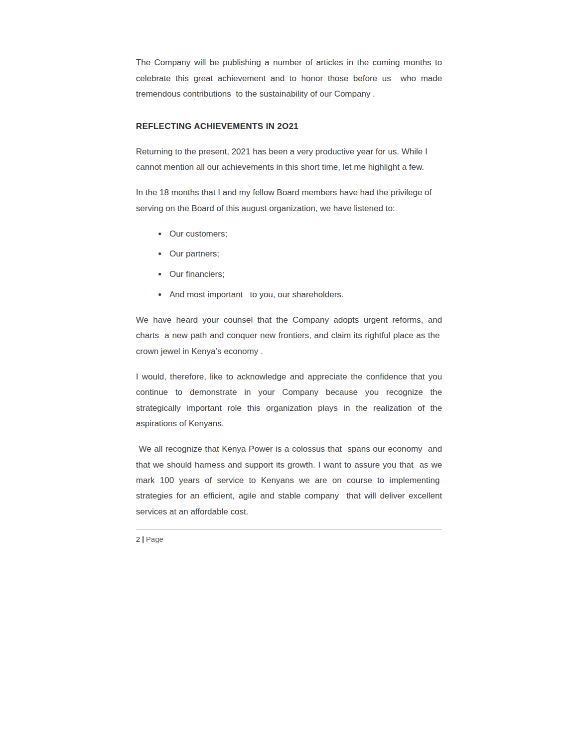The Company will be publishing a number of articles in the coming months to celebrate this great achievement and to honor those before us who made tremendous contributions to the sustainability of our Company .
REFLECTING ACHIEVEMENTS IN 2O21
Returning to the present, 2021 has been a very productive year for us. While I cannot mention all our achievements in this short time, let me highlight a few.
In the 18 months that I and my fellow Board members have had the privilege of serving on the Board of this august organization, we have listened to:
Our customers;
Our partners;
Our financiers;
And most important to you, our shareholders.
We have heard your counsel that the Company adopts urgent reforms, and charts a new path and conquer new frontiers, and claim its rightful place as the crown jewel in Kenya’s economy .
I would, therefore, like to acknowledge and appreciate the confidence that you continue to demonstrate in your Company because you recognize the strategically important role this organization plays in the realization of the aspirations of Kenyans.
We all recognize that Kenya Power is a colossus that spans our economy and that we should harness and support its growth. I want to assure you that as we mark 100 years of service to Kenyans we are on course to implementing strategies for an efficient, agile and stable company that will deliver excellent services at an affordable cost.
2|Page